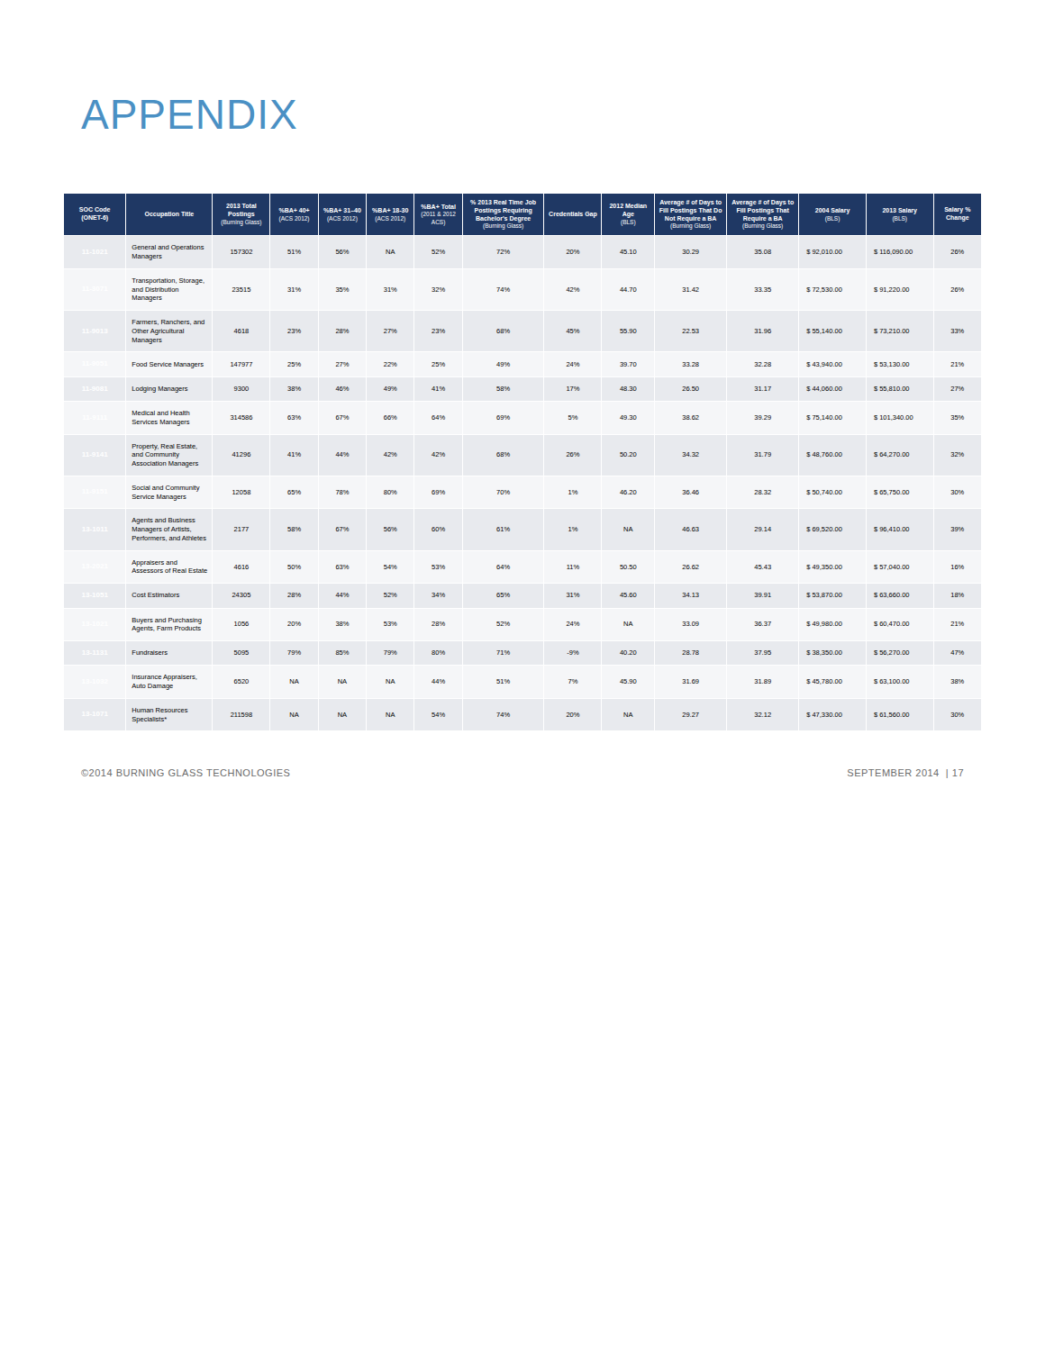APPENDIX
| SOC Code (ONET-6) | Occupation Title | 2013 Total Postings (Burning Glass) | %BA+ 40+ (ACS 2012) | %BA+ 31–40 (ACS 2012) | %BA+ 18-30 (ACS 2012) | %BA+ Total (2011 & 2012 ACS) | % 2013 Real Time Job Postings Requiring Bachelor's Degree (Burning Glass) | Credentials Gap | 2012 Median Age (BLS) | Average # of Days to Fill Postings That Do Not Require a BA (Burning Glass) | Average # of Days to Fill Postings That Require a BA (Burning Glass) | 2004 Salary (BLS) | 2013 Salary (BLS) | Salary % Change |
| --- | --- | --- | --- | --- | --- | --- | --- | --- | --- | --- | --- | --- | --- | --- |
| 11-1021 | General and Operations Managers | 157302 | 51% | 56% | NA | 52% | 72% | 20% | 45.10 | 30.29 | 35.08 | $ 92,010.00 | $ 116,090.00 | 26% |
| 11-3071 | Transportation, Storage, and Distribution Managers | 23515 | 31% | 35% | 31% | 32% | 74% | 42% | 44.70 | 31.42 | 33.35 | $ 72,530.00 | $ 91,220.00 | 26% |
| 11-9013 | Farmers, Ranchers, and Other Agricultural Managers | 4618 | 23% | 28% | 27% | 23% | 68% | 45% | 55.90 | 22.53 | 31.96 | $ 55,140.00 | $ 73,210.00 | 33% |
| 11-9051 | Food Service Managers | 147977 | 25% | 27% | 22% | 25% | 49% | 24% | 39.70 | 33.28 | 32.28 | $ 43,940.00 | $ 53,130.00 | 21% |
| 11-9081 | Lodging Managers | 9300 | 38% | 46% | 49% | 41% | 58% | 17% | 48.30 | 26.50 | 31.17 | $ 44,060.00 | $ 55,810.00 | 27% |
| 11-9111 | Medical and Health Services Managers | 314586 | 63% | 67% | 66% | 64% | 69% | 5% | 49.30 | 38.62 | 39.29 | $ 75,140.00 | $ 101,340.00 | 35% |
| 11-9141 | Property, Real Estate, and Community Association Managers | 41296 | 41% | 44% | 42% | 42% | 68% | 26% | 50.20 | 34.32 | 31.79 | $ 48,760.00 | $ 64,270.00 | 32% |
| 11-9151 | Social and Community Service Managers | 12058 | 65% | 78% | 80% | 69% | 70% | 1% | 46.20 | 36.46 | 28.32 | $ 50,740.00 | $ 65,750.00 | 30% |
| 13-1011 | Agents and Business Managers of Artists, Performers, and Athletes | 2177 | 58% | 67% | 56% | 60% | 61% | 1% | NA | 46.63 | 29.14 | $ 69,520.00 | $ 96,410.00 | 39% |
| 13-2021 | Appraisers and Assessors of Real Estate | 4616 | 50% | 63% | 54% | 53% | 64% | 11% | 50.50 | 26.62 | 45.43 | $ 49,350.00 | $ 57,040.00 | 16% |
| 13-1051 | Cost Estimators | 24305 | 28% | 44% | 52% | 34% | 65% | 31% | 45.60 | 34.13 | 39.91 | $ 53,870.00 | $ 63,660.00 | 18% |
| 13-1021 | Buyers and Purchasing Agents, Farm Products | 1056 | 20% | 38% | 53% | 28% | 52% | 24% | NA | 33.09 | 36.37 | $ 49,980.00 | $ 60,470.00 | 21% |
| 13-1131 | Fundraisers | 5095 | 79% | 85% | 79% | 80% | 71% | -9% | 40.20 | 28.78 | 37.95 | $ 38,350.00 | $ 56,270.00 | 47% |
| 13-1032 | Insurance Appraisers, Auto Damage | 6520 | NA | NA | NA | 44% | 51% | 7% | 45.90 | 31.69 | 31.89 | $ 45,780.00 | $ 63,100.00 | 38% |
| 13-1071 | Human Resources Specialists* | 211598 | NA | NA | NA | 54% | 74% | 20% | NA | 29.27 | 32.12 | $ 47,330.00 | $ 61,560.00 | 30% |
©2014 BURNING GLASS TECHNOLOGIES
SEPTEMBER 2014 | 17